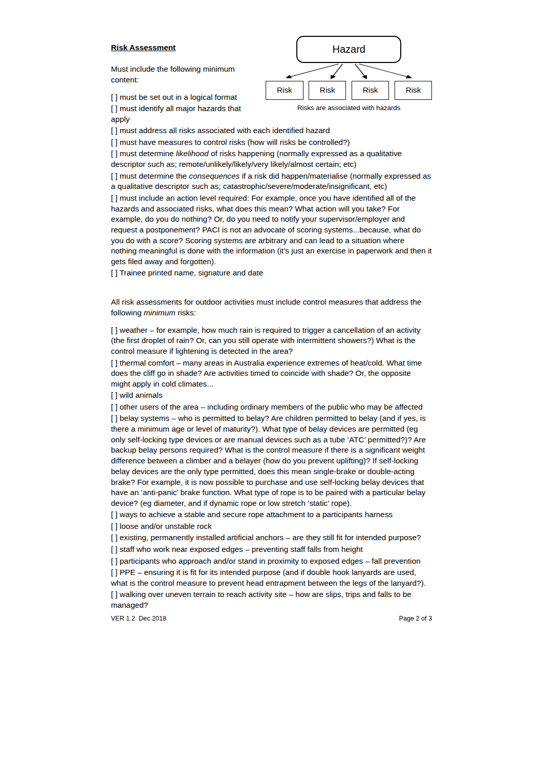Hazard
Risk
Risk
Risk
Risk
Risks are associated with hazards
Risk Assessment
Must include the following minimum content:
[ ] must be set out in a logical format
[ ] must identify all major hazards that apply
[ ] must address all risks associated with each identified hazard
[ ] must have measures to control risks (how will risks be controlled?)
[ ] must determine likelihood of risks happening (normally expressed as a qualitative descriptor such as; remote/unlikely/likely/very likely/almost certain; etc)
[ ] must determine the consequences if a risk did happen/materialise (normally expressed as a qualitative descriptor such as; catastrophic/severe/moderate/insignificant, etc)
[ ] must include an action level required: For example, once you have identified all of the hazards and associated risks, what does this mean? What action will you take? For example, do you do nothing? Or, do you need to notify your supervisor/employer and request a postponement? PACI is not an advocate of scoring systems...because, what do you do with a score? Scoring systems are arbitrary and can lead to a situation where nothing meaningful is done with the information (it’s just an exercise in paperwork and then it gets filed away and forgotten).
[ ] Trainee printed name, signature and date
All risk assessments for outdoor activities must include control measures that address the following minimum risks:
[ ] weather – for example, how much rain is required to trigger a cancellation of an activity (the first droplet of rain? Or, can you still operate with intermittent showers?) What is the control measure if lightening is detected in the area?
[ ] thermal comfort – many areas in Australia experience extremes of heat/cold. What time does the cliff go in shade? Are activities timed to coincide with shade? Or, the opposite might apply in cold climates...
[ ] wild animals
[ ] other users of the area – including ordinary members of the public who may be affected
[ ] belay systems – who is permitted to belay? Are children permitted to belay (and if yes, is there a minimum age or level of maturity?). What type of belay devices are permitted (eg only self-locking type devices or are manual devices such as a tube ‘ATC’ permitted?)? Are backup belay persons required? What is the control measure if there is a significant weight difference between a climber and a belayer (how do you prevent uplifting)? If self-locking belay devices are the only type permitted, does this mean single-brake or double-acting brake? For example, it is now possible to purchase and use self-locking belay devices that have an ‘anti-panic’ brake function. What type of rope is to be paired with a particular belay device? (eg diameter, and if dynamic rope or low stretch ‘static’ rope).
[ ] ways to achieve a stable and secure rope attachment to a participants harness
[ ] loose and/or unstable rock
[ ] existing, permanently installed artificial anchors – are they still fit for intended purpose?
[ ] staff who work near exposed edges – preventing staff falls from height
[ ] participants who approach and/or stand in proximity to exposed edges – fall prevention
[ ] PPE – ensuring it is fit for its intended purpose (and if double hook lanyards are used, what is the control measure to prevent head entrapment between the legs of the lanyard?).
[ ] walking over uneven terrain to reach activity site – how are slips, trips and falls to be managed?
VER 1.2 Dec 2018 Page 2 of 3